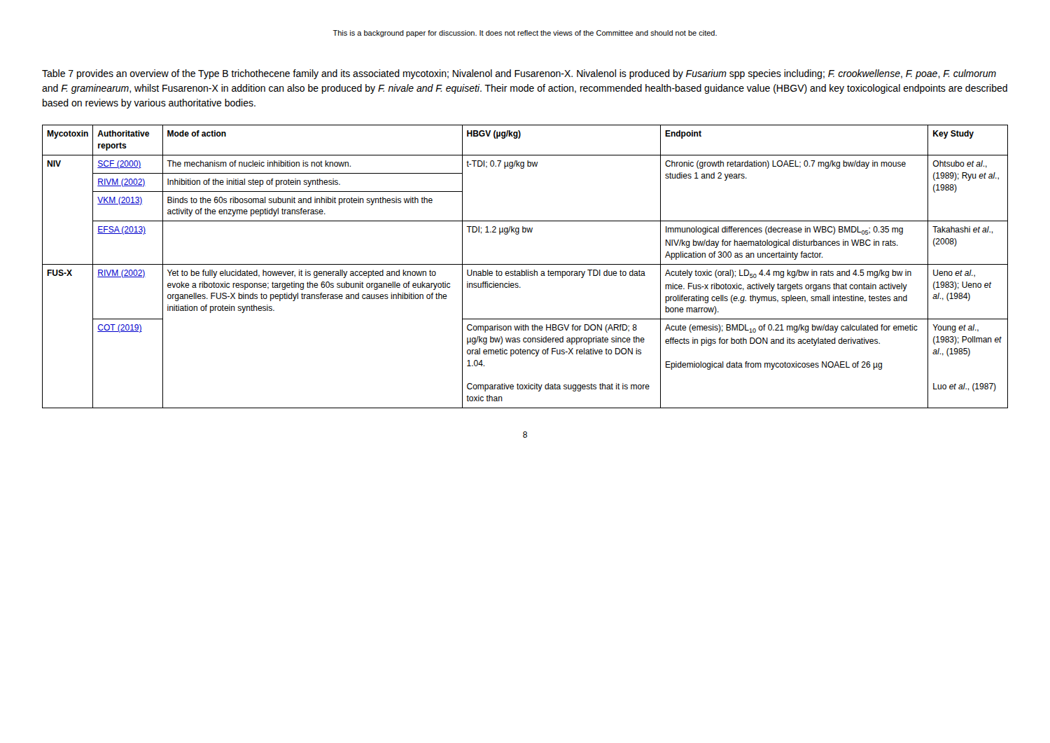This is a background paper for discussion. It does not reflect the views of the Committee and should not be cited.
Table 7 provides an overview of the Type B trichothecene family and its associated mycotoxin; Nivalenol and Fusarenon-X. Nivalenol is produced by Fusarium spp species including; F. crookwellense, F. poae, F. culmorum and F. graminearum, whilst Fusarenon-X in addition can also be produced by F. nivale and F. equiseti. Their mode of action, recommended health-based guidance value (HBGV) and key toxicological endpoints are described based on reviews by various authoritative bodies.
| Mycotoxin | Authoritative reports | Mode of action | HBGV (µg/kg) | Endpoint | Key Study |
| --- | --- | --- | --- | --- | --- |
| NIV | SCF (2000) | The mechanism of nucleic inhibition is not known. | t-TDI; 0.7 µg/kg bw | Chronic (growth retardation) LOAEL; 0.7 mg/kg bw/day in mouse studies 1 and 2 years. | Ohtsubo et al ., (1989); Ryu et al ., (1988) |
| RIVM (2002) | Inhibition of the initial step of protein synthesis. |
| VKM (2013) | Binds to the 60s ribosomal subunit and inhibit protein synthesis with the activity of the enzyme peptidyl transferase. |
| EFSA (2013) | | TDI; 1.2 µg/kg bw | Immunological differences (decrease in WBC) BMDL 05 ; 0.35 mg NIV/kg bw/day for haematological disturbances in WBC in rats. Application of 300 as an uncertainty factor. | Takahashi et al ., (2008) |
| FUS-X | RIVM (2002) | Yet to be fully elucidated, however, it is generally accepted and known to evoke a ribotoxic response; targeting the 60s subunit organelle of eukaryotic organelles. FUS-X binds to peptidyl transferase and causes inhibition of the initiation of protein synthesis. | Unable to establish a temporary TDI due to data insufficiencies. | Acutely toxic (oral); LD 50 4.4 mg kg/bw in rats and 4.5 mg/kg bw in mice. Fus-x ribotoxic, actively targets organs that contain actively proliferating cells ( e.g. thymus, spleen, small intestine, testes and bone marrow). | Ueno et al ., (1983); Ueno et al ., (1984) |
| COT (2019) | Comparison with the HBGV for DON (ARfD; 8 µg/kg bw) was considered appropriate since the oral emetic potency of Fus-X relative to DON is 1.04. Comparative toxicity data suggests that it is more toxic than | Acute (emesis); BMDL 10 of 0.21 mg/kg bw/day calculated for emetic effects in pigs for both DON and its acetylated derivatives. Epidemiological data from mycotoxicoses NOAEL of 26 µg | Young et al ., (1983); Pollman et al ., (1985) Luo et al ., (1987) |
8